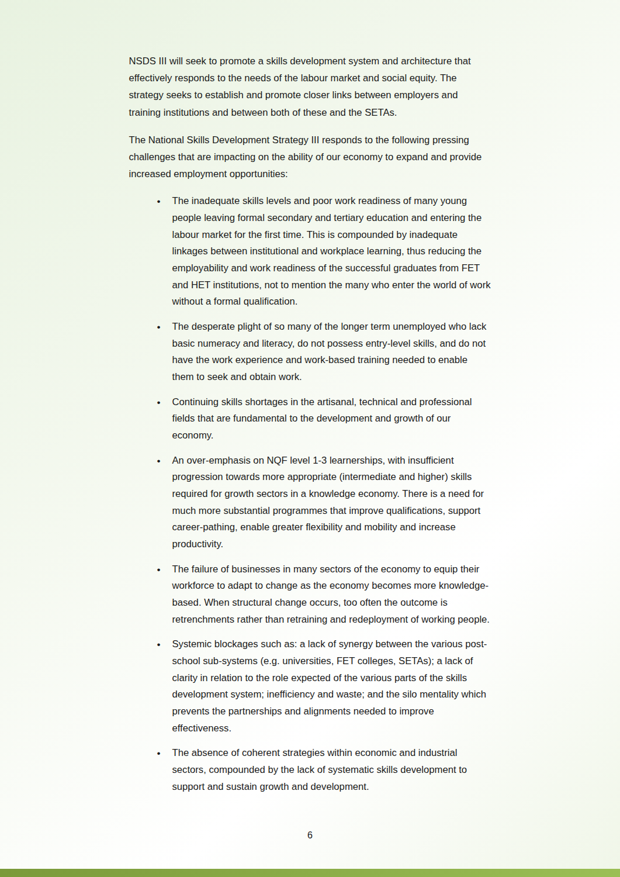NSDS III will seek to promote a skills development system and architecture that effectively responds to the needs of the labour market and social equity. The strategy seeks to establish and promote closer links between employers and training institutions and between both of these and the SETAs.
The National Skills Development Strategy III responds to the following pressing challenges that are impacting on the ability of our economy to expand and provide increased employment opportunities:
The inadequate skills levels and poor work readiness of many young people leaving formal secondary and tertiary education and entering the labour market for the first time. This is compounded by inadequate linkages between institutional and workplace learning, thus reducing the employability and work readiness of the successful graduates from FET and HET institutions, not to mention the many who enter the world of work without a formal qualification.
The desperate plight of so many of the longer term unemployed who lack basic numeracy and literacy, do not possess entry-level skills, and do not have the work experience and work-based training needed to enable them to seek and obtain work.
Continuing skills shortages in the artisanal, technical and professional fields that are fundamental to the development and growth of our economy.
An over-emphasis on NQF level 1-3 learnerships, with insufficient progression towards more appropriate (intermediate and higher) skills required for growth sectors in a knowledge economy. There is a need for much more substantial programmes that improve qualifications, support career-pathing, enable greater flexibility and mobility and increase productivity.
The failure of businesses in many sectors of the economy to equip their workforce to adapt to change as the economy becomes more knowledge-based. When structural change occurs, too often the outcome is retrenchments rather than retraining and redeployment of working people.
Systemic blockages such as: a lack of synergy between the various post-school sub-systems (e.g. universities, FET colleges, SETAs); a lack of clarity in relation to the role expected of the various parts of the skills development system; inefficiency and waste; and the silo mentality which prevents the partnerships and alignments needed to improve effectiveness.
The absence of coherent strategies within economic and industrial sectors, compounded by the lack of systematic skills development to support and sustain growth and development.
6